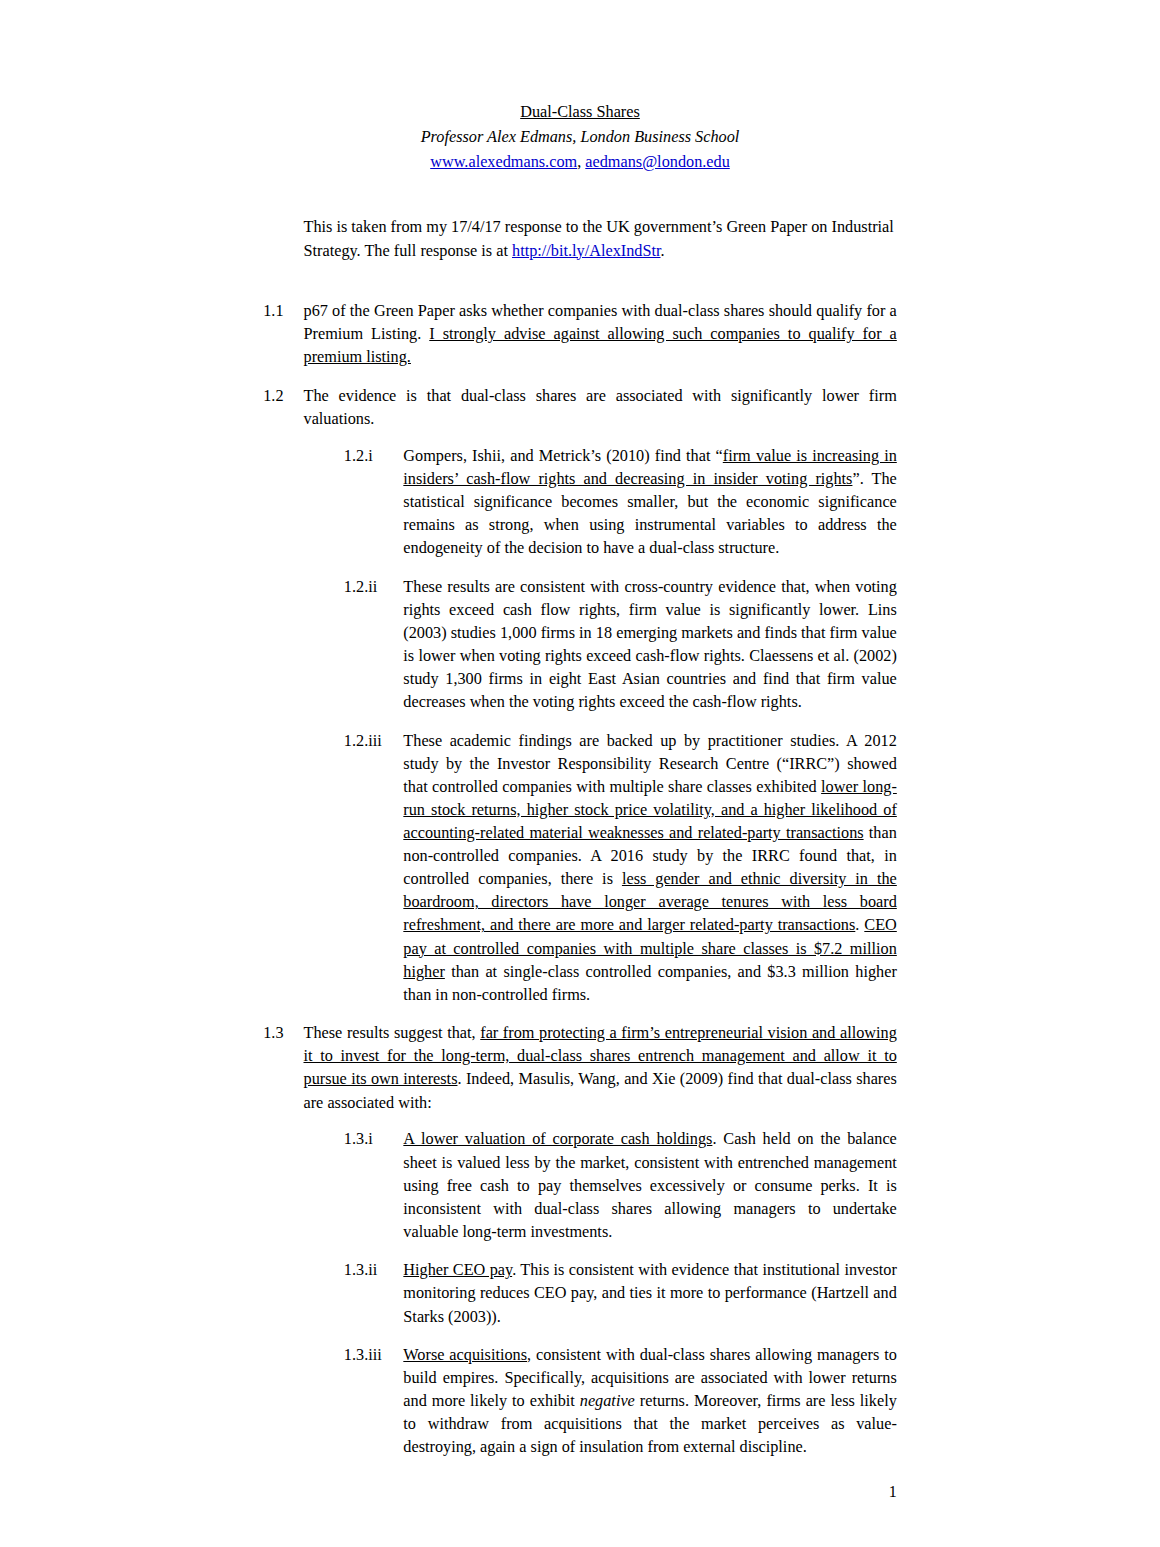Dual-Class Shares
Professor Alex Edmans, London Business School
www.alexedmans.com, aedmans@london.edu
This is taken from my 17/4/17 response to the UK government’s Green Paper on Industrial Strategy. The full response is at http://bit.ly/AlexIndStr.
1.1p67 of the Green Paper asks whether companies with dual-class shares should qualify for a Premium Listing. I strongly advise against allowing such companies to qualify for a premium listing.
1.2 The evidence is that dual-class shares are associated with significantly lower firm valuations.
1.2.i Gompers, Ishii, and Metrick’s (2010) find that “firm value is increasing in insiders’ cash-flow rights and decreasing in insider voting rights”. The statistical significance becomes smaller, but the economic significance remains as strong, when using instrumental variables to address the endogeneity of the decision to have a dual-class structure.
1.2.ii These results are consistent with cross-country evidence that, when voting rights exceed cash flow rights, firm value is significantly lower. Lins (2003) studies 1,000 firms in 18 emerging markets and finds that firm value is lower when voting rights exceed cash-flow rights. Claessens et al. (2002) study 1,300 firms in eight East Asian countries and find that firm value decreases when the voting rights exceed the cash-flow rights.
1.2.iii These academic findings are backed up by practitioner studies. A 2012 study by the Investor Responsibility Research Centre (“IRRC”) showed that controlled companies with multiple share classes exhibited lower long-run stock returns, higher stock price volatility, and a higher likelihood of accounting-related material weaknesses and related-party transactions than non-controlled companies. A 2016 study by the IRRC found that, in controlled companies, there is less gender and ethnic diversity in the boardroom, directors have longer average tenures with less board refreshment, and there are more and larger related-party transactions. CEO pay at controlled companies with multiple share classes is $7.2 million higher than at single-class controlled companies, and $3.3 million higher than in non-controlled firms.
1.3 These results suggest that, far from protecting a firm’s entrepreneurial vision and allowing it to invest for the long-term, dual-class shares entrench management and allow it to pursue its own interests. Indeed, Masulis, Wang, and Xie (2009) find that dual-class shares are associated with:
1.3.i A lower valuation of corporate cash holdings. Cash held on the balance sheet is valued less by the market, consistent with entrenched management using free cash to pay themselves excessively or consume perks. It is inconsistent with dual-class shares allowing managers to undertake valuable long-term investments.
1.3.ii Higher CEO pay. This is consistent with evidence that institutional investor monitoring reduces CEO pay, and ties it more to performance (Hartzell and Starks (2003)).
1.3.iii Worse acquisitions, consistent with dual-class shares allowing managers to build empires. Specifically, acquisitions are associated with lower returns and more likely to exhibit negative returns. Moreover, firms are less likely to withdraw from acquisitions that the market perceives as value-destroying, again a sign of insulation from external discipline.
1